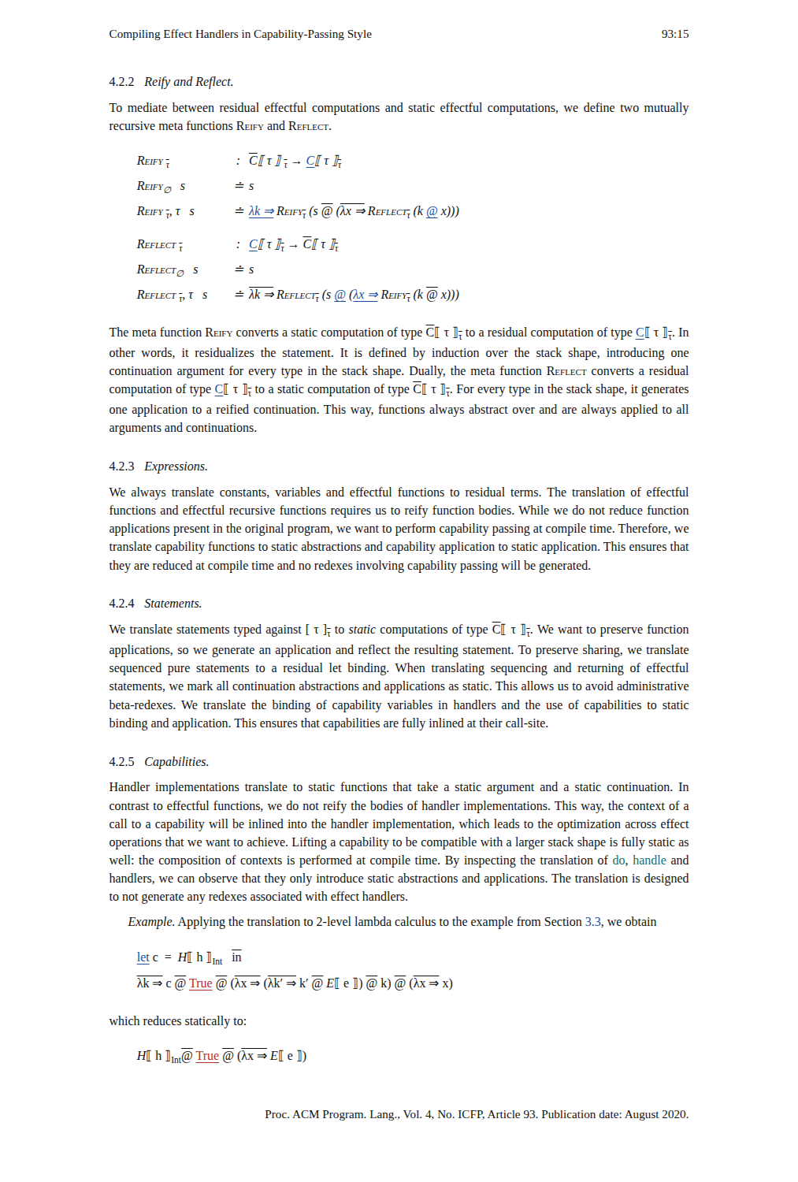Compiling Effect Handlers in Capability-Passing Style 93:15
4.2.2 Reify and Reflect.
To mediate between residual effectful computations and static effectful computations, we define two mutually recursive meta functions Reify and Reflect.
Reify τ : C⟦ τ ⟧ τ → C⟦ τ ⟧τ
Reify∅ s ≐ s
Reify τ, τ s ≐ λk ⇒ Reifyτ (s @ (λx ⇒ Reflectτ (k @ x)))
Reflect τ : C⟦ τ ⟧τ → C⟦ τ ⟧τ
Reflect∅ s ≐ s
Reflect τ, τ s ≐ λk ⇒ Reflectτ (s @ (λx ⇒ Reifyτ (k @ x)))
The meta function Reify converts a static computation of type C⟦ τ ⟧τ to a residual computation of type C⟦ τ ⟧τ. In other words, it residualizes the statement. It is defined by induction over the stack shape, introducing one continuation argument for every type in the stack shape. Dually, the meta function Reflect converts a residual computation of type C⟦ τ ⟧τ to a static computation of type C⟦ τ ⟧τ. For every type in the stack shape, it generates one application to a reified continuation. This way, functions always abstract over and are always applied to all arguments and continuations.
4.2.3 Expressions.
We always translate constants, variables and effectful functions to residual terms. The translation of effectful functions and effectful recursive functions requires us to reify function bodies. While we do not reduce function applications present in the original program, we want to perform capability passing at compile time. Therefore, we translate capability functions to static abstractions and capability application to static application. This ensures that they are reduced at compile time and no redexes involving capability passing will be generated.
4.2.4 Statements.
We translate statements typed against [ τ ]τ to static computations of type C⟦ τ ⟧τ. We want to preserve function applications, so we generate an application and reflect the resulting statement. To preserve sharing, we translate sequenced pure statements to a residual let binding. When translating sequencing and returning of effectful statements, we mark all continuation abstractions and applications as static. This allows us to avoid administrative beta-redexes. We translate the binding of capability variables in handlers and the use of capabilities to static binding and application. This ensures that capabilities are fully inlined at their call-site.
4.2.5 Capabilities.
Handler implementations translate to static functions that take a static argument and a static continuation. In contrast to effectful functions, we do not reify the bodies of handler implementations. This way, the context of a call to a capability will be inlined into the handler implementation, which leads to the optimization across effect operations that we want to achieve. Lifting a capability to be compatible with a larger stack shape is fully static as well: the composition of contexts is performed at compile time. By inspecting the translation of do, handle and handlers, we can observe that they only introduce static abstractions and applications. The translation is designed to not generate any redexes associated with effect handlers.
Example. Applying the translation to 2-level lambda calculus to the example from Section 3.3, we obtain
let c = H⟦ h ⟧Int in
λk ⇒ c @ True @ (λx ⇒ (λk′ ⇒ k′ @ E⟦ e ⟧) @ k) @ (λx ⇒ x)
which reduces statically to:
H⟦ h ⟧Int@ True @ (λx ⇒ E⟦ e ⟧)
Proc. ACM Program. Lang., Vol. 4, No. ICFP, Article 93. Publication date: August 2020.